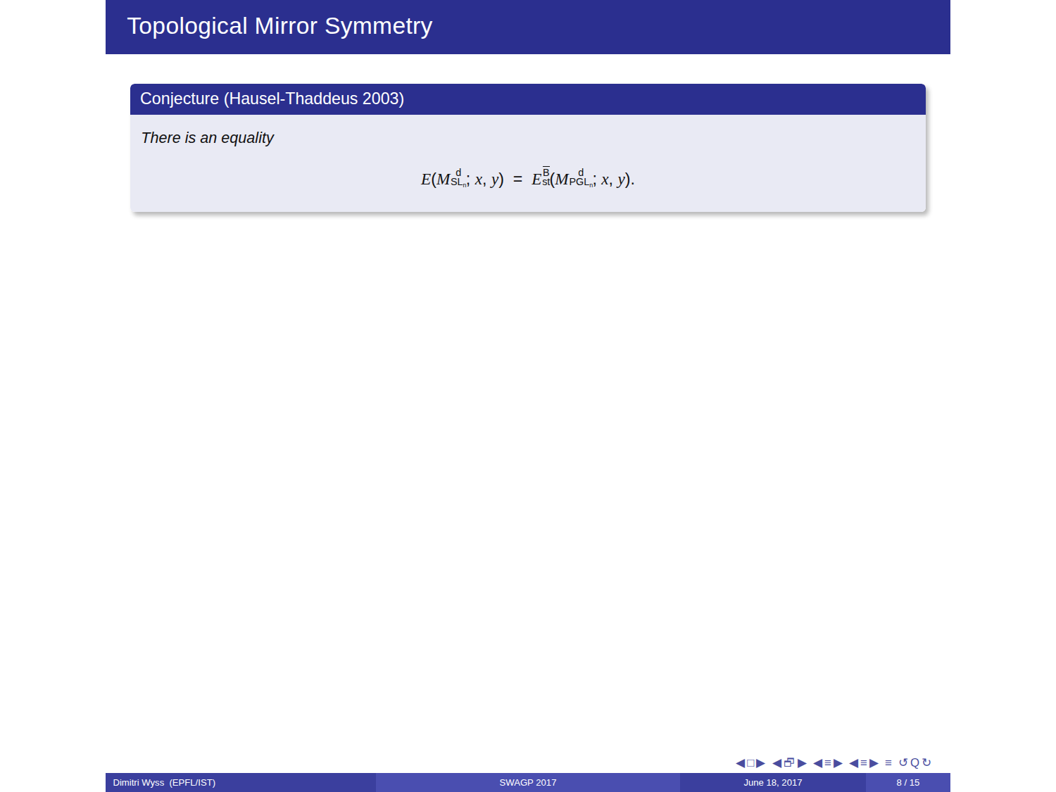Topological Mirror Symmetry
Conjecture (Hausel-Thaddeus 2003)
There is an equality
E(MdSLn; x, y) = EBst(MdPGLn; x, y).
◀□▶ ◀🗗▶ ◀≡▶ ◀≡▶ ≡ ↺Q↻
Dimitri Wyss (EPFL/IST)
SWAGP 2017
June 18, 2017
8 / 15